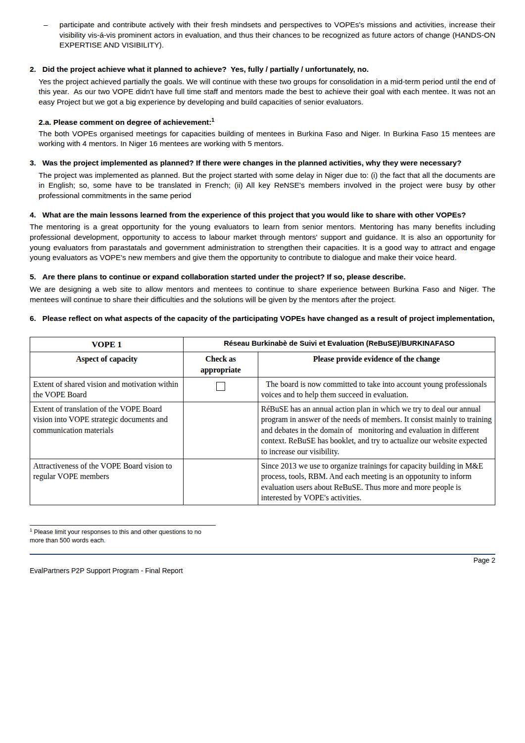–
participate and contribute actively with their fresh mindsets and perspectives to VOPEs's missions and activities, increase their visibility vis-á-vis prominent actors in evaluation, and thus their chances to be recognized as future actors of change (HANDS-ON EXPERTISE AND VISIBILITY).
2. Did the project achieve what it planned to achieve? Yes, fully / partially / unfortunately, no.
Yes the project achieved partially the goals. We will continue with these two groups for consolidation in a mid-term period until the end of this year. As our two VOPE didn't have full time staff and mentors made the best to achieve their goal with each mentee. It was not an easy Project but we got a big experience by developing and build capacities of senior evaluators.
2.a. Please comment on degree of achievement:1
The both VOPEs organised meetings for capacities building of mentees in Burkina Faso and Niger. In Burkina Faso 15 mentees are working with 4 mentors. In Niger 16 mentees are working with 5 mentors.
3. Was the project implemented as planned? If there were changes in the planned activities, why they were necessary?
The project was implemented as planned. But the project started with some delay in Niger due to: (i) the fact that all the documents are in English; so, some have to be translated in French; (ii) All key ReNSE's members involved in the project were busy by other professional commitments in the same period
4. What are the main lessons learned from the experience of this project that you would like to share with other VOPEs?
The mentoring is a great opportunity for the young evaluators to learn from senior mentors. Mentoring has many benefits including professional development, opportunity to access to labour market through mentors' support and guidance. It is also an opportunity for young evaluators from parastatals and government administration to strengthen their capacities. It is a good way to attract and engage young evaluators as VOPE's new members and give them the opportunity to contribute to dialogue and make their voice heard.
5. Are there plans to continue or expand collaboration started under the project? If so, please describe.
We are designing a web site to allow mentors and mentees to continue to share experience between Burkina Faso and Niger. The mentees will continue to share their difficulties and the solutions will be given by the mentors after the project.
6. Please reflect on what aspects of the capacity of the participating VOPEs have changed as a result of project implementation,
| VOPE 1 | Réseau Burkinabè de Suivi et Evaluation (ReBuSE)/BURKINAFASO |
| --- | --- |
| Aspect of capacity | Check as appropriate | Please provide evidence of the change |
| Extent of shared vision and motivation within the VOPE Board | | The board is now committed to take into account young professionals voices and to help them succeed in evaluation. |
| Extent of translation of the VOPE Board vision into VOPE strategic documents and communication materials | | RéBuSE has an annual action plan in which we try to deal our annual program in answer of the needs of members. It consist mainly to training and debates in the domain of monitoring and evaluation in different context. ReBuSE has booklet, and try to actualize our website expected to increase our visibility. |
| Attractiveness of the VOPE Board vision to regular VOPE members | | Since 2013 we use to organize trainings for capacity building in M&E process, tools, RBM. And each meeting is an oppotunity to inform evaluation users about ReBuSE. Thus more and more people is interested by VOPE's activities. |
1 Please limit your responses to this and other questions to no more than 500 words each.
Page 2
EvalPartners P2P Support Program - Final Report